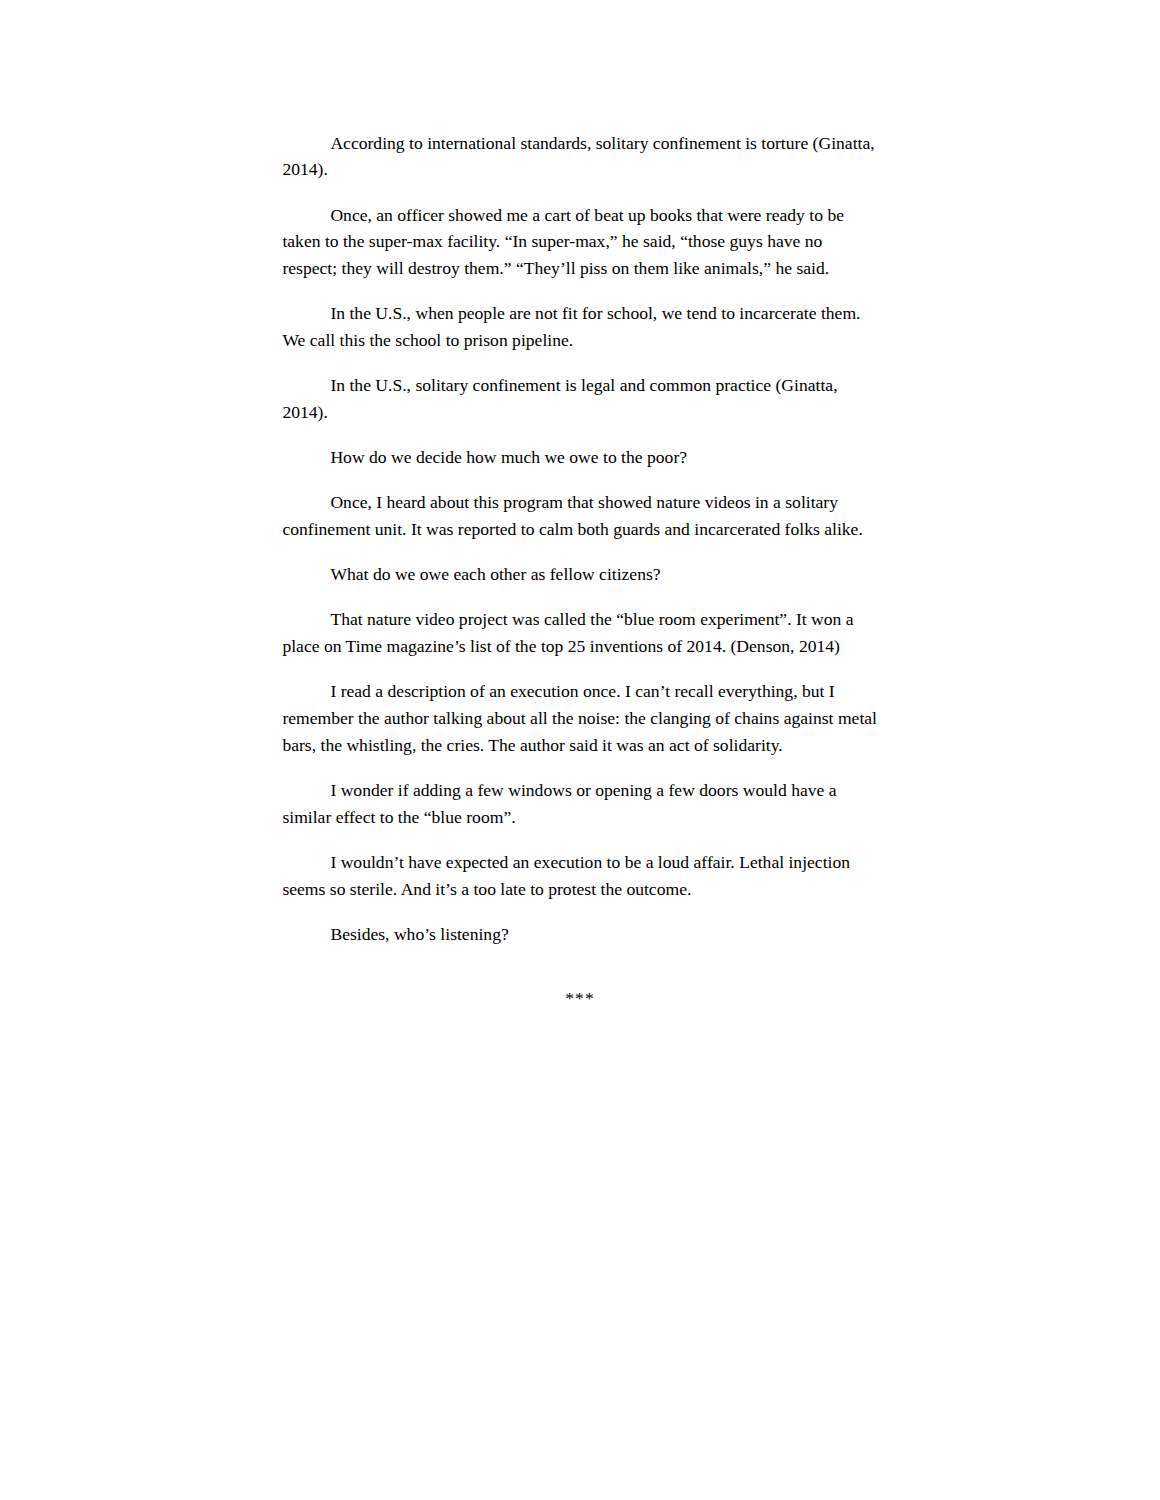According to international standards, solitary confinement is torture (Ginatta, 2014).
Once, an officer showed me a cart of beat up books that were ready to be taken to the super-max facility. “In super-max,” he said, “those guys have no respect; they will destroy them.” “They’ll piss on them like animals,” he said.
In the U.S., when people are not fit for school, we tend to incarcerate them. We call this the school to prison pipeline.
In the U.S., solitary confinement is legal and common practice (Ginatta, 2014).
How do we decide how much we owe to the poor?
Once, I heard about this program that showed nature videos in a solitary confinement unit. It was reported to calm both guards and incarcerated folks alike.
What do we owe each other as fellow citizens?
That nature video project was called the “blue room experiment”. It won a place on Time magazine’s list of the top 25 inventions of 2014. (Denson, 2014)
I read a description of an execution once. I can’t recall everything, but I remember the author talking about all the noise: the clanging of chains against metal bars, the whistling, the cries. The author said it was an act of solidarity.
I wonder if adding a few windows or opening a few doors would have a similar effect to the “blue room”.
I wouldn’t have expected an execution to be a loud affair. Lethal injection seems so sterile. And it’s a too late to protest the outcome.
Besides, who’s listening?
***